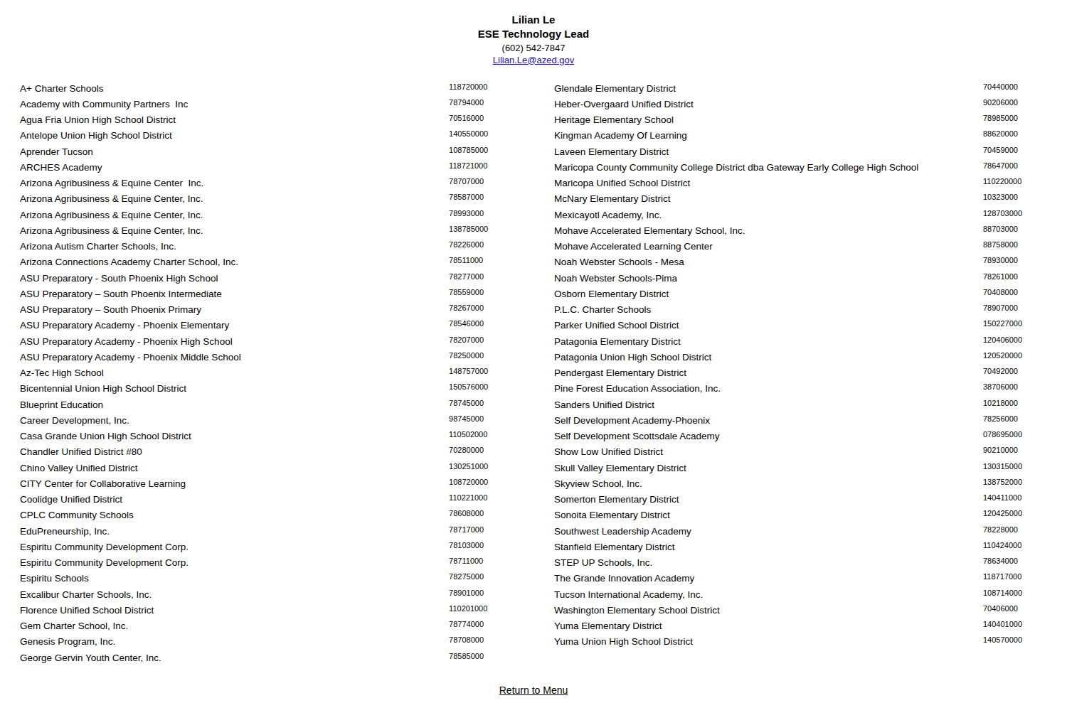Lilian Le
ESE Technology Lead
(602) 542-7847
Lilian.Le@azed.gov
| A+ Charter Schools | 118720000 |
| Academy with Community Partners Inc | 78794000 |
| Agua Fria Union High School District | 70516000 |
| Antelope Union High School District | 140550000 |
| Aprender Tucson | 108785000 |
| ARCHES Academy | 118721000 |
| Arizona Agribusiness & Equine Center Inc. | 78707000 |
| Arizona Agribusiness & Equine Center, Inc. | 78587000 |
| Arizona Agribusiness & Equine Center, Inc. | 78993000 |
| Arizona Agribusiness & Equine Center, Inc. | 138785000 |
| Arizona Autism Charter Schools, Inc. | 78226000 |
| Arizona Connections Academy Charter School, Inc. | 78511000 |
| ASU Preparatory - South Phoenix High School | 78277000 |
| ASU Preparatory – South Phoenix Intermediate | 78559000 |
| ASU Preparatory – South Phoenix Primary | 78267000 |
| ASU Preparatory Academy - Phoenix Elementary | 78546000 |
| ASU Preparatory Academy - Phoenix High School | 78207000 |
| ASU Preparatory Academy - Phoenix Middle School | 78250000 |
| Az-Tec High School | 148757000 |
| Bicentennial Union High School District | 150576000 |
| Blueprint Education | 78745000 |
| Career Development, Inc. | 98745000 |
| Casa Grande Union High School District | 110502000 |
| Chandler Unified District #80 | 70280000 |
| Chino Valley Unified District | 130251000 |
| CITY Center for Collaborative Learning | 108720000 |
| Coolidge Unified District | 110221000 |
| CPLC Community Schools | 78608000 |
| EduPreneurship, Inc. | 78717000 |
| Espiritu Community Development Corp. | 78103000 |
| Espiritu Community Development Corp. | 78711000 |
| Espiritu Schools | 78275000 |
| Excalibur Charter Schools, Inc. | 78901000 |
| Florence Unified School District | 110201000 |
| Gem Charter School, Inc. | 78774000 |
| Genesis Program, Inc. | 78708000 |
| George Gervin Youth Center, Inc. | 78585000 |
| Glendale Elementary District | 70440000 |
| Heber-Overgaard Unified District | 90206000 |
| Heritage Elementary School | 78985000 |
| Kingman Academy Of Learning | 88620000 |
| Laveen Elementary District | 70459000 |
| Maricopa County Community College District dba Gateway Early College High School | 78647000 |
| Maricopa Unified School District | 110220000 |
| McNary Elementary District | 10323000 |
| Mexicayotl Academy, Inc. | 128703000 |
| Mohave Accelerated Elementary School, Inc. | 88703000 |
| Mohave Accelerated Learning Center | 88758000 |
| Noah Webster Schools - Mesa | 78930000 |
| Noah Webster Schools-Pima | 78261000 |
| Osborn Elementary District | 70408000 |
| P.L.C. Charter Schools | 78907000 |
| Parker Unified School District | 150227000 |
| Patagonia Elementary District | 120406000 |
| Patagonia Union High School District | 120520000 |
| Pendergast Elementary District | 70492000 |
| Pine Forest Education Association, Inc. | 38706000 |
| Sanders Unified District | 10218000 |
| Self Development Academy-Phoenix | 78256000 |
| Self Development Scottsdale Academy | 078695000 |
| Show Low Unified District | 90210000 |
| Skull Valley Elementary District | 130315000 |
| Skyview School, Inc. | 138752000 |
| Somerton Elementary District | 140411000 |
| Sonoita Elementary District | 120425000 |
| Southwest Leadership Academy | 78228000 |
| Stanfield Elementary District | 110424000 |
| STEP UP Schools, Inc. | 78634000 |
| The Grande Innovation Academy | 118717000 |
| Tucson International Academy, Inc. | 108714000 |
| Washington Elementary School District | 70406000 |
| Yuma Elementary District | 140401000 |
| Yuma Union High School District | 140570000 |
Return to Menu